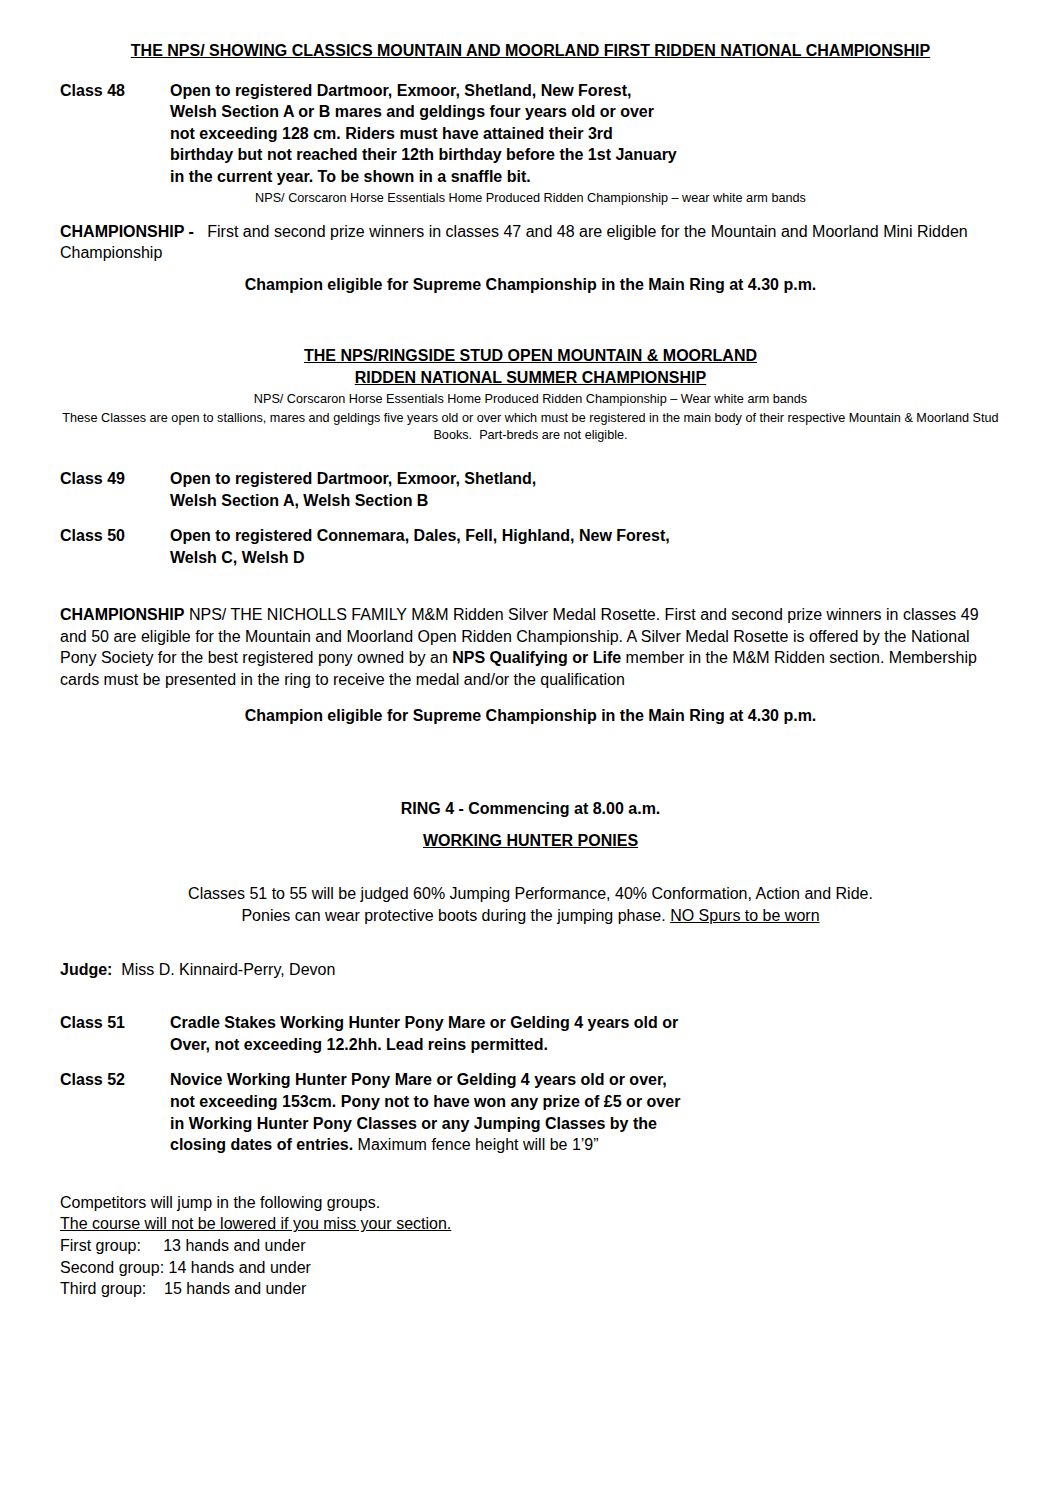THE NPS/ SHOWING CLASSICS MOUNTAIN AND MOORLAND FIRST RIDDEN NATIONAL CHAMPIONSHIP
Class 48 Open to registered Dartmoor, Exmoor, Shetland, New Forest,
Welsh Section A or B mares and geldings four years old or over
not exceeding 128 cm. Riders must have attained their 3rd
birthday but not reached their 12th birthday before the 1st January
in the current year. To be shown in a snaffle bit.
NPS/ Corscaron Horse Essentials Home Produced Ridden Championship – wear white arm bands
CHAMPIONSHIP - First and second prize winners in classes 47 and 48 are eligible for the Mountain and Moorland Mini Ridden Championship
Champion eligible for Supreme Championship in the Main Ring at 4.30 p.m.
THE NPS/RINGSIDE STUD OPEN MOUNTAIN & MOORLAND
RIDDEN NATIONAL SUMMER CHAMPIONSHIP
NPS/ Corscaron Horse Essentials Home Produced Ridden Championship – Wear white arm bands
These Classes are open to stallions, mares and geldings five years old or over which must be registered in the main body of their respective Mountain & Moorland Stud Books. Part-breds are not eligible.
Class 49 Open to registered Dartmoor, Exmoor, Shetland,
Welsh Section A, Welsh Section B
Class 50 Open to registered Connemara, Dales, Fell, Highland, New Forest,
Welsh C, Welsh D
CHAMPIONSHIP NPS/ THE NICHOLLS FAMILY M&M Ridden Silver Medal Rosette. First and second prize winners in classes 49 and 50 are eligible for the Mountain and Moorland Open Ridden Championship. A Silver Medal Rosette is offered by the National Pony Society for the best registered pony owned by an NPS Qualifying or Life member in the M&M Ridden section. Membership cards must be presented in the ring to receive the medal and/or the qualification
Champion eligible for Supreme Championship in the Main Ring at 4.30 p.m.
RING 4 - Commencing at 8.00 a.m.
WORKING HUNTER PONIES
Classes 51 to 55 will be judged 60% Jumping Performance, 40% Conformation, Action and Ride.
Ponies can wear protective boots during the jumping phase. NO Spurs to be worn
Judge: Miss D. Kinnaird-Perry, Devon
Class 51 Cradle Stakes Working Hunter Pony Mare or Gelding 4 years old or
Over, not exceeding 12.2hh. Lead reins permitted.
Class 52 Novice Working Hunter Pony Mare or Gelding 4 years old or over,
not exceeding 153cm. Pony not to have won any prize of £5 or over
in Working Hunter Pony Classes or any Jumping Classes by the
closing dates of entries. Maximum fence height will be 1’9”
Competitors will jump in the following groups.
The course will not be lowered if you miss your section.
First group: 13 hands and under
Second group: 14 hands and under
Third group: 15 hands and under